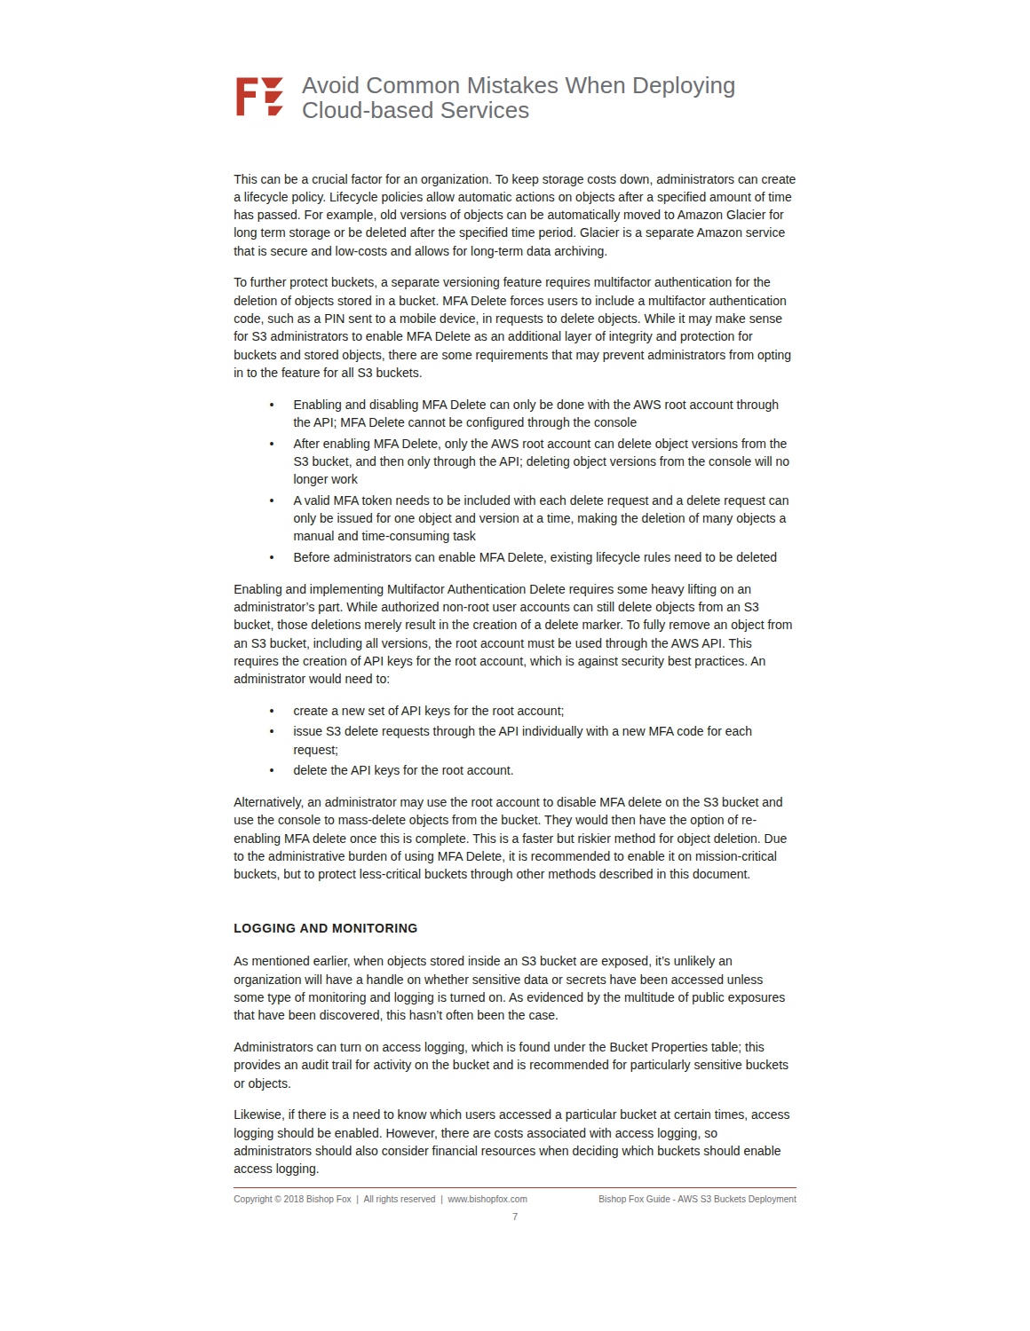Avoid Common Mistakes When Deploying Cloud-based Services
This can be a crucial factor for an organization. To keep storage costs down, administrators can create a lifecycle policy. Lifecycle policies allow automatic actions on objects after a specified amount of time has passed. For example, old versions of objects can be automatically moved to Amazon Glacier for long term storage or be deleted after the specified time period. Glacier is a separate Amazon service that is secure and low-costs and allows for long-term data archiving.
To further protect buckets, a separate versioning feature requires multifactor authentication for the deletion of objects stored in a bucket. MFA Delete forces users to include a multifactor authentication code, such as a PIN sent to a mobile device, in requests to delete objects. While it may make sense for S3 administrators to enable MFA Delete as an additional layer of integrity and protection for buckets and stored objects, there are some requirements that may prevent administrators from opting in to the feature for all S3 buckets.
Enabling and disabling MFA Delete can only be done with the AWS root account through the API; MFA Delete cannot be configured through the console
After enabling MFA Delete, only the AWS root account can delete object versions from the S3 bucket, and then only through the API; deleting object versions from the console will no longer work
A valid MFA token needs to be included with each delete request and a delete request can only be issued for one object and version at a time, making the deletion of many objects a manual and time-consuming task
Before administrators can enable MFA Delete, existing lifecycle rules need to be deleted
Enabling and implementing Multifactor Authentication Delete requires some heavy lifting on an administrator’s part. While authorized non-root user accounts can still delete objects from an S3 bucket, those deletions merely result in the creation of a delete marker. To fully remove an object from an S3 bucket, including all versions, the root account must be used through the AWS API. This requires the creation of API keys for the root account, which is against security best practices. An administrator would need to:
create a new set of API keys for the root account;
issue S3 delete requests through the API individually with a new MFA code for each request;
delete the API keys for the root account.
Alternatively, an administrator may use the root account to disable MFA delete on the S3 bucket and use the console to mass-delete objects from the bucket. They would then have the option of re-enabling MFA delete once this is complete. This is a faster but riskier method for object deletion. Due to the administrative burden of using MFA Delete, it is recommended to enable it on mission-critical buckets, but to protect less-critical buckets through other methods described in this document.
Logging and Monitoring
As mentioned earlier, when objects stored inside an S3 bucket are exposed, it’s unlikely an organization will have a handle on whether sensitive data or secrets have been accessed unless some type of monitoring and logging is turned on. As evidenced by the multitude of public exposures that have been discovered, this hasn’t often been the case.
Administrators can turn on access logging, which is found under the Bucket Properties table; this provides an audit trail for activity on the bucket and is recommended for particularly sensitive buckets or objects.
Likewise, if there is a need to know which users accessed a particular bucket at certain times, access logging should be enabled. However, there are costs associated with access logging, so administrators should also consider financial resources when deciding which buckets should enable access logging.
Copyright © 2018 Bishop Fox | All rights reserved | www.bishopfox.com
Bishop Fox Guide - AWS S3 Buckets Deployment
7